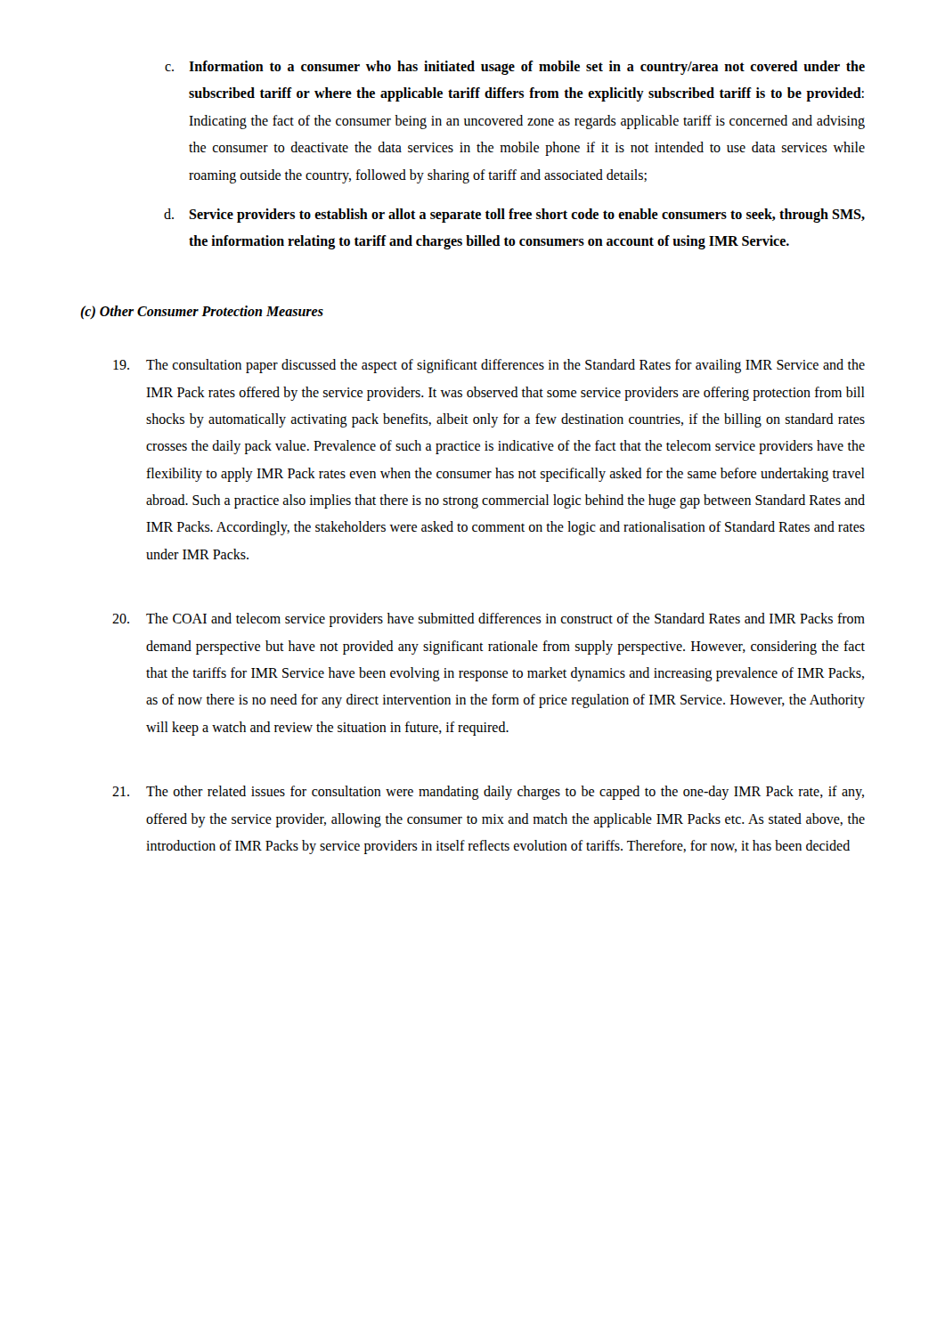Information to a consumer who has initiated usage of mobile set in a country/area not covered under the subscribed tariff or where the applicable tariff differs from the explicitly subscribed tariff is to be provided: Indicating the fact of the consumer being in an uncovered zone as regards applicable tariff is concerned and advising the consumer to deactivate the data services in the mobile phone if it is not intended to use data services while roaming outside the country, followed by sharing of tariff and associated details;
Service providers to establish or allot a separate toll free short code to enable consumers to seek, through SMS, the information relating to tariff and charges billed to consumers on account of using IMR Service.
(c) Other Consumer Protection Measures
The consultation paper discussed the aspect of significant differences in the Standard Rates for availing IMR Service and the IMR Pack rates offered by the service providers. It was observed that some service providers are offering protection from bill shocks by automatically activating pack benefits, albeit only for a few destination countries, if the billing on standard rates crosses the daily pack value. Prevalence of such a practice is indicative of the fact that the telecom service providers have the flexibility to apply IMR Pack rates even when the consumer has not specifically asked for the same before undertaking travel abroad. Such a practice also implies that there is no strong commercial logic behind the huge gap between Standard Rates and IMR Packs. Accordingly, the stakeholders were asked to comment on the logic and rationalisation of Standard Rates and rates under IMR Packs.
The COAI and telecom service providers have submitted differences in construct of the Standard Rates and IMR Packs from demand perspective but have not provided any significant rationale from supply perspective. However, considering the fact that the tariffs for IMR Service have been evolving in response to market dynamics and increasing prevalence of IMR Packs, as of now there is no need for any direct intervention in the form of price regulation of IMR Service. However, the Authority will keep a watch and review the situation in future, if required.
The other related issues for consultation were mandating daily charges to be capped to the one-day IMR Pack rate, if any, offered by the service provider, allowing the consumer to mix and match the applicable IMR Packs etc. As stated above, the introduction of IMR Packs by service providers in itself reflects evolution of tariffs. Therefore, for now, it has been decided